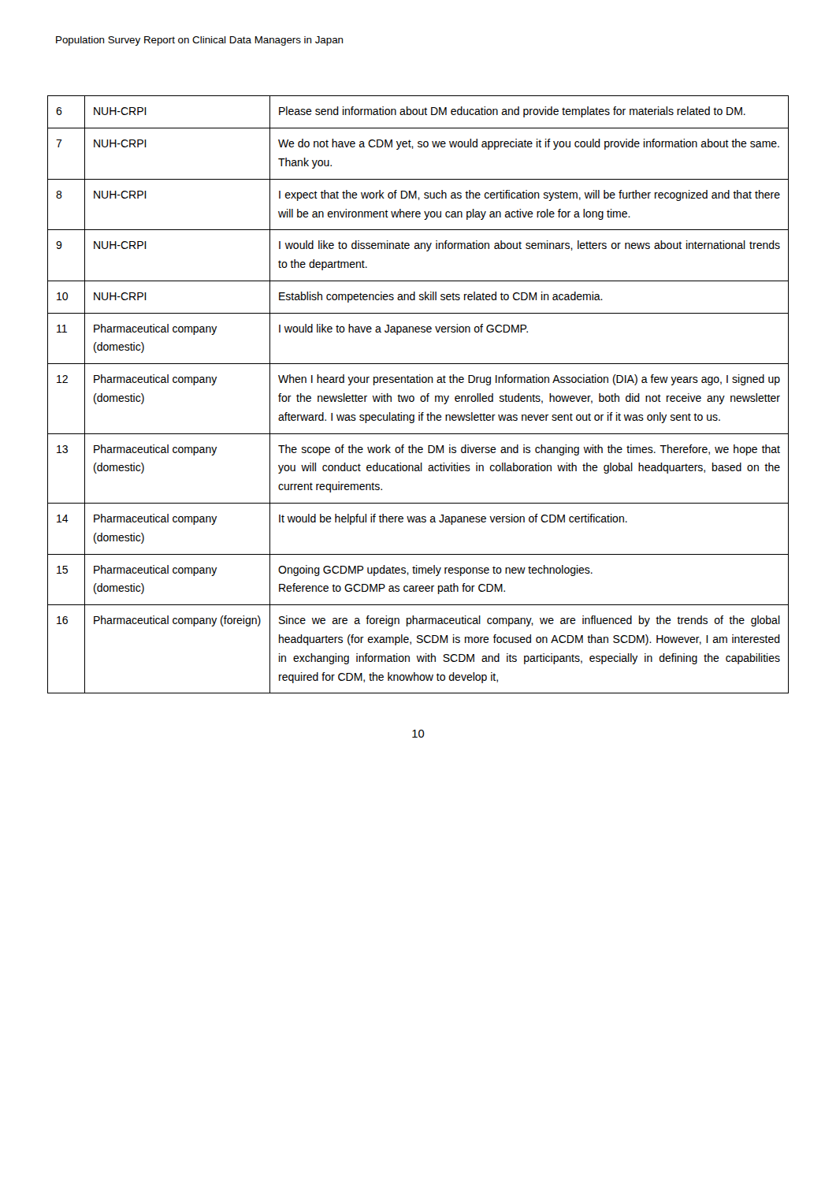Population Survey Report on Clinical Data Managers in Japan
| 6 | NUH-CRPI | Please send information about DM education and provide templates for materials related to DM. |
| 7 | NUH-CRPI | We do not have a CDM yet, so we would appreciate it if you could provide information about the same. Thank you. |
| 8 | NUH-CRPI | I expect that the work of DM, such as the certification system, will be further recognized and that there will be an environment where you can play an active role for a long time. |
| 9 | NUH-CRPI | I would like to disseminate any information about seminars, letters or news about international trends to the department. |
| 10 | NUH-CRPI | Establish competencies and skill sets related to CDM in academia. |
| 11 | Pharmaceutical company (domestic) | I would like to have a Japanese version of GCDMP. |
| 12 | Pharmaceutical company (domestic) | When I heard your presentation at the Drug Information Association (DIA) a few years ago, I signed up for the newsletter with two of my enrolled students, however, both did not receive any newsletter afterward. I was speculating if the newsletter was never sent out or if it was only sent to us. |
| 13 | Pharmaceutical company (domestic) | The scope of the work of the DM is diverse and is changing with the times. Therefore, we hope that you will conduct educational activities in collaboration with the global headquarters, based on the current requirements. |
| 14 | Pharmaceutical company (domestic) | It would be helpful if there was a Japanese version of CDM certification. |
| 15 | Pharmaceutical company (domestic) | Ongoing GCDMP updates, timely response to new technologies. Reference to GCDMP as career path for CDM. |
| 16 | Pharmaceutical company (foreign) | Since we are a foreign pharmaceutical company, we are influenced by the trends of the global headquarters (for example, SCDM is more focused on ACDM than SCDM). However, I am interested in exchanging information with SCDM and its participants, especially in defining the capabilities required for CDM, the knowhow to develop it, |
10